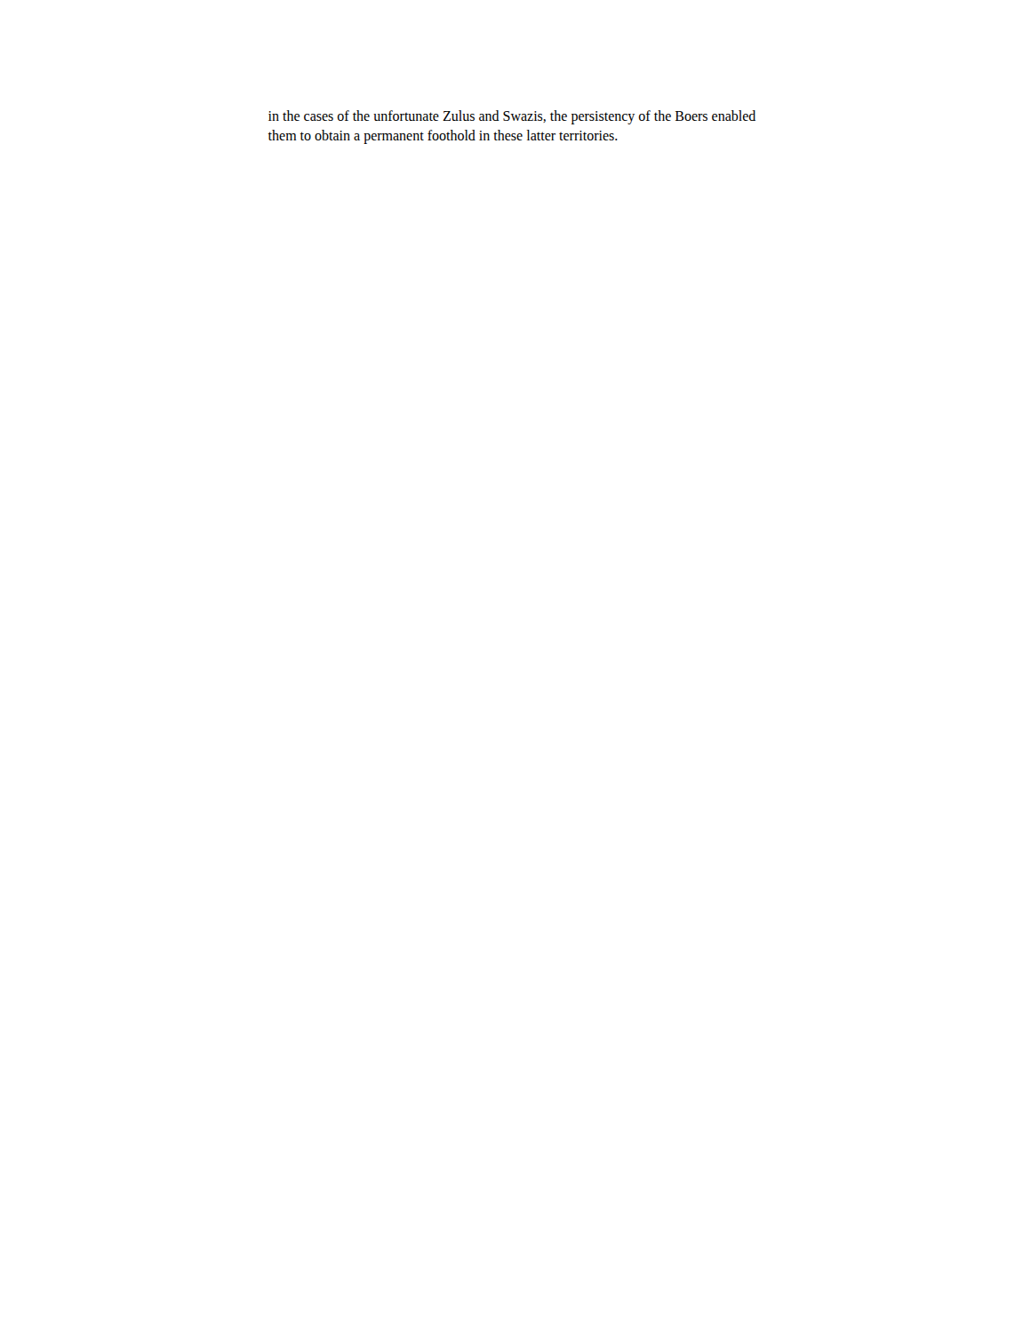in the cases of the unfortunate Zulus and Swazis, the persistency of the Boers enabled them to obtain a permanent foothold in these latter territories.